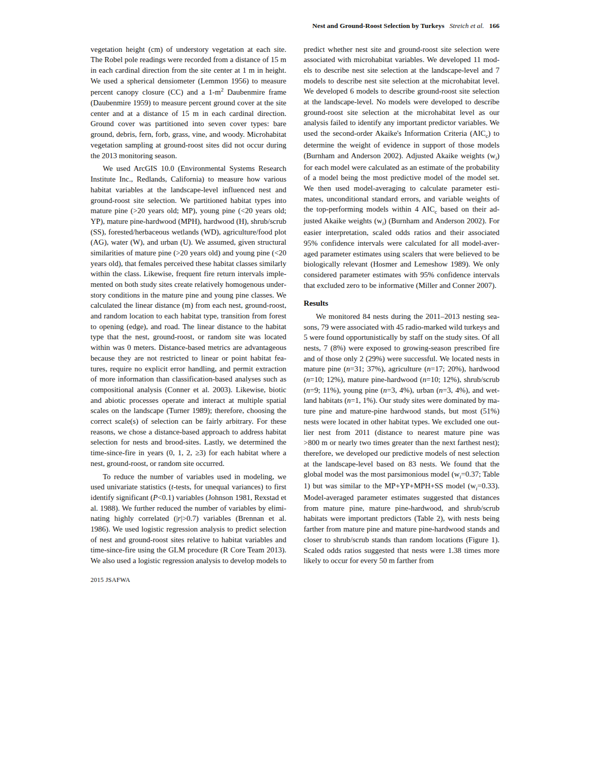Nest and Ground-Roost Selection by Turkeys Streich et al. 166
vegetation height (cm) of understory vegetation at each site. The Robel pole readings were recorded from a distance of 15 m in each cardinal direction from the site center at 1 m in height. We used a spherical densiometer (Lemmon 1956) to measure percent canopy closure (CC) and a 1-m2 Daubenmire frame (Daubenmire 1959) to measure percent ground cover at the site center and at a distance of 15 m in each cardinal direction. Ground cover was partitioned into seven cover types: bare ground, debris, fern, forb, grass, vine, and woody. Microhabitat vegetation sampling at ground-roost sites did not occur during the 2013 monitoring season.
We used ArcGIS 10.0 (Environmental Systems Research Institute Inc., Redlands, California) to measure how various habitat variables at the landscape-level influenced nest and ground-roost site selection. We partitioned habitat types into mature pine (>20 years old; MP), young pine (<20 years old; YP), mature pine-hardwood (MPH), hardwood (H), shrub/scrub (SS), forested/herbaceous wetlands (WD), agriculture/food plot (AG), water (W), and urban (U). We assumed, given structural similarities of mature pine (>20 years old) and young pine (<20 years old), that females perceived these habitat classes similarly within the class. Likewise, frequent fire return intervals implemented on both study sites create relatively homogenous understory conditions in the mature pine and young pine classes. We calculated the linear distance (m) from each nest, ground-roost, and random location to each habitat type, transition from forest to opening (edge), and road. The linear distance to the habitat type that the nest, ground-roost, or random site was located within was 0 meters. Distance-based metrics are advantageous because they are not restricted to linear or point habitat features, require no explicit error handling, and permit extraction of more information than classification-based analyses such as compositional analysis (Conner et al. 2003). Likewise, biotic and abiotic processes operate and interact at multiple spatial scales on the landscape (Turner 1989); therefore, choosing the correct scale(s) of selection can be fairly arbitrary. For these reasons, we chose a distance-based approach to address habitat selection for nests and brood-sites. Lastly, we determined the time-since-fire in years (0, 1, 2, ≥3) for each habitat where a nest, ground-roost, or random site occurred.
To reduce the number of variables used in modeling, we used univariate statistics (t-tests, for unequal variances) to first identify significant (P<0.1) variables (Johnson 1981, Rexstad et al. 1988). We further reduced the number of variables by eliminating highly correlated (|r|>0.7) variables (Brennan et al. 1986). We used logistic regression analysis to predict selection of nest and ground-roost sites relative to habitat variables and time-since-fire using the GLM procedure (R Core Team 2013). We also used a logistic regression analysis to develop models to predict whether nest site and ground-roost site selection were associated with microhabitat variables. We developed 11 models to describe nest site selection at the landscape-level and 7 models to describe nest site selection at the microhabitat level. We developed 6 models to describe ground-roost site selection at the landscape-level. No models were developed to describe ground-roost site selection at the microhabitat level as our analysis failed to identify any important predictor variables. We used the second-order Akaike's Information Criteria (AICc) to determine the weight of evidence in support of those models (Burnham and Anderson 2002). Adjusted Akaike weights (wi) for each model were calculated as an estimate of the probability of a model being the most predictive model of the model set. We then used model-averaging to calculate parameter estimates, unconditional standard errors, and variable weights of the top-performing models within 4 AICc based on their adjusted Akaike weights (wi) (Burnham and Anderson 2002). For easier interpretation, scaled odds ratios and their associated 95% confidence intervals were calculated for all model-averaged parameter estimates using scalers that were believed to be biologically relevant (Hosmer and Lemeshow 1989). We only considered parameter estimates with 95% confidence intervals that excluded zero to be informative (Miller and Conner 2007).
Results
We monitored 84 nests during the 2011–2013 nesting seasons, 79 were associated with 45 radio-marked wild turkeys and 5 were found opportunistically by staff on the study sites. Of all nests, 7 (8%) were exposed to growing-season prescribed fire and of those only 2 (29%) were successful. We located nests in mature pine (n=31; 37%), agriculture (n=17; 20%), hardwood (n=10; 12%), mature pine-hardwood (n=10; 12%), shrub/scrub (n=9; 11%), young pine (n=3, 4%), urban (n=3, 4%), and wetland habitats (n=1, 1%). Our study sites were dominated by mature pine and mature-pine hardwood stands, but most (51%) nests were located in other habitat types. We excluded one outlier nest from 2011 (distance to nearest mature pine was >800 m or nearly two times greater than the next farthest nest); therefore, we developed our predictive models of nest selection at the landscape-level based on 83 nests. We found that the global model was the most parsimonious model (wi=0.37; Table 1) but was similar to the MP+YP+MPH+SS model (wi=0.33). Model-averaged parameter estimates suggested that distances from mature pine, mature pine-hardwood, and shrub/scrub habitats were important predictors (Table 2), with nests being farther from mature pine and mature pine-hardwood stands and closer to shrub/scrub stands than random locations (Figure 1). Scaled odds ratios suggested that nests were 1.38 times more likely to occur for every 50 m farther from
2015 JSAFWA